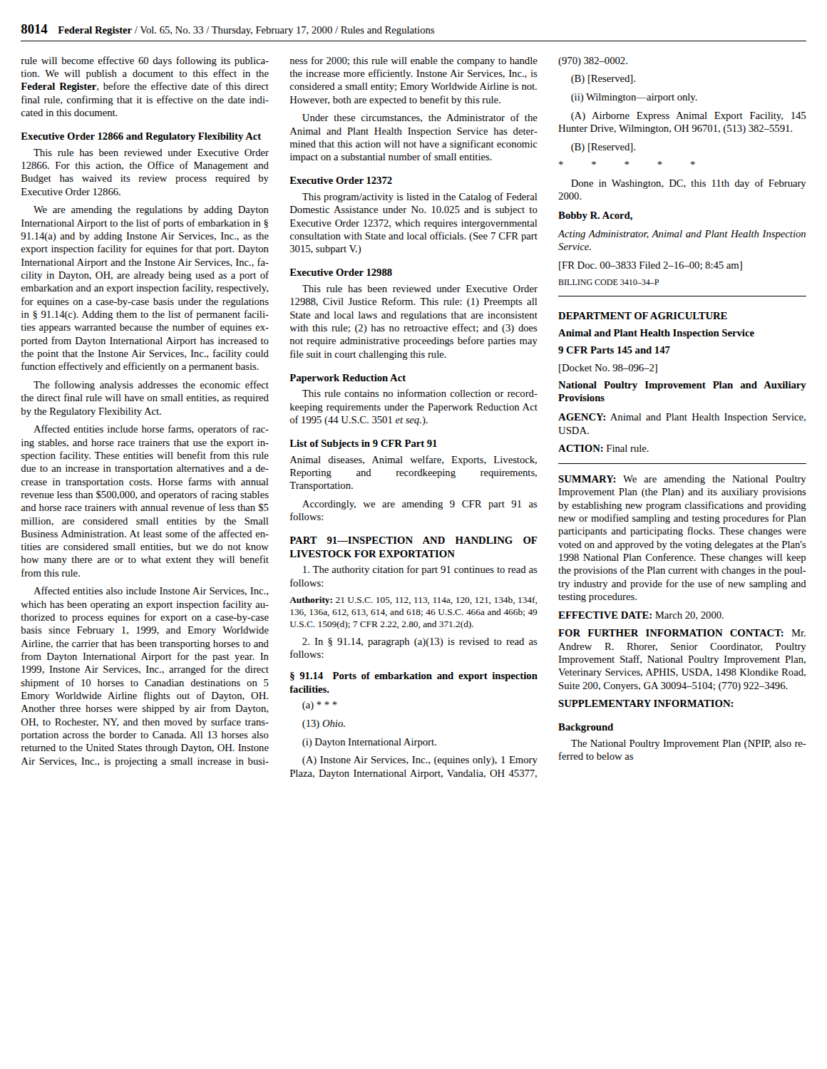8014 Federal Register / Vol. 65, No. 33 / Thursday, February 17, 2000 / Rules and Regulations
rule will become effective 60 days following its publication. We will publish a document to this effect in the Federal Register, before the effective date of this direct final rule, confirming that it is effective on the date indicated in this document.
Executive Order 12866 and Regulatory Flexibility Act
This rule has been reviewed under Executive Order 12866. For this action, the Office of Management and Budget has waived its review process required by Executive Order 12866.
We are amending the regulations by adding Dayton International Airport to the list of ports of embarkation in § 91.14(a) and by adding Instone Air Services, Inc., as the export inspection facility for equines for that port. Dayton International Airport and the Instone Air Services, Inc., facility in Dayton, OH, are already being used as a port of embarkation and an export inspection facility, respectively, for equines on a case-by-case basis under the regulations in § 91.14(c). Adding them to the list of permanent facilities appears warranted because the number of equines exported from Dayton International Airport has increased to the point that the Instone Air Services, Inc., facility could function effectively and efficiently on a permanent basis.
The following analysis addresses the economic effect the direct final rule will have on small entities, as required by the Regulatory Flexibility Act.
Affected entities include horse farms, operators of racing stables, and horse race trainers that use the export inspection facility. These entities will benefit from this rule due to an increase in transportation alternatives and a decrease in transportation costs. Horse farms with annual revenue less than $500,000, and operators of racing stables and horse race trainers with annual revenue of less than $5 million, are considered small entities by the Small Business Administration. At least some of the affected entities are considered small entities, but we do not know how many there are or to what extent they will benefit from this rule.
Affected entities also include Instone Air Services, Inc., which has been operating an export inspection facility authorized to process equines for export on a case-by-case basis since February 1, 1999, and Emory Worldwide Airline, the carrier that has been transporting horses to and from Dayton International Airport for the past year. In 1999, Instone Air Services, Inc., arranged for the direct shipment of 10 horses to Canadian destinations on 5 Emory Worldwide Airline flights out of Dayton, OH. Another three horses were shipped by air from Dayton, OH, to Rochester, NY, and then moved by surface transportation across the border to Canada. All 13 horses also returned to the United States through Dayton, OH. Instone Air Services, Inc., is projecting a small increase in business for 2000; this rule will enable the company to handle the increase more efficiently. Instone Air Services, Inc., is considered a small entity; Emory Worldwide Airline is not. However, both are expected to benefit by this rule.
Under these circumstances, the Administrator of the Animal and Plant Health Inspection Service has determined that this action will not have a significant economic impact on a substantial number of small entities.
Executive Order 12372
This program/activity is listed in the Catalog of Federal Domestic Assistance under No. 10.025 and is subject to Executive Order 12372, which requires intergovernmental consultation with State and local officials. (See 7 CFR part 3015, subpart V.)
Executive Order 12988
This rule has been reviewed under Executive Order 12988, Civil Justice Reform. This rule: (1) Preempts all State and local laws and regulations that are inconsistent with this rule; (2) has no retroactive effect; and (3) does not require administrative proceedings before parties may file suit in court challenging this rule.
Paperwork Reduction Act
This rule contains no information collection or recordkeeping requirements under the Paperwork Reduction Act of 1995 (44 U.S.C. 3501 et seq.).
List of Subjects in 9 CFR Part 91
Animal diseases, Animal welfare, Exports, Livestock, Reporting and recordkeeping requirements, Transportation.
Accordingly, we are amending 9 CFR part 91 as follows:
PART 91—INSPECTION AND HANDLING OF LIVESTOCK FOR EXPORTATION
1. The authority citation for part 91 continues to read as follows:
Authority: 21 U.S.C. 105, 112, 113, 114a, 120, 121, 134b, 134f, 136, 136a, 612, 613, 614, and 618; 46 U.S.C. 466a and 466b; 49 U.S.C. 1509(d); 7 CFR 2.22, 2.80, and 371.2(d).
2. In § 91.14, paragraph (a)(13) is revised to read as follows:
§ 91.14 Ports of embarkation and export inspection facilities.
(a) * * *
(13) Ohio.
(i) Dayton International Airport.
(A) Instone Air Services, Inc., (equines only), 1 Emory Plaza, Dayton International Airport, Vandalia, OH 45377, (970) 382–0002.
(B) [Reserved].
(ii) Wilmington—airport only.
(A) Airborne Express Animal Export Facility, 145 Hunter Drive, Wilmington, OH 96701, (513) 382–5591.
(B) [Reserved].
* * * * *
Done in Washington, DC, this 11th day of February 2000.
Bobby R. Acord,
Acting Administrator, Animal and Plant Health Inspection Service.
[FR Doc. 00–3833 Filed 2–16–00; 8:45 am]
BILLING CODE 3410–34–P
DEPARTMENT OF AGRICULTURE
Animal and Plant Health Inspection Service
9 CFR Parts 145 and 147
[Docket No. 98–096–2]
National Poultry Improvement Plan and Auxiliary Provisions
AGENCY: Animal and Plant Health Inspection Service, USDA.
ACTION: Final rule.
SUMMARY: We are amending the National Poultry Improvement Plan (the Plan) and its auxiliary provisions by establishing new program classifications and providing new or modified sampling and testing procedures for Plan participants and participating flocks. These changes were voted on and approved by the voting delegates at the Plan's 1998 National Plan Conference. These changes will keep the provisions of the Plan current with changes in the poultry industry and provide for the use of new sampling and testing procedures.
EFFECTIVE DATE: March 20, 2000.
FOR FURTHER INFORMATION CONTACT: Mr. Andrew R. Rhorer, Senior Coordinator, Poultry Improvement Staff, National Poultry Improvement Plan, Veterinary Services, APHIS, USDA, 1498 Klondike Road, Suite 200, Conyers, GA 30094–5104; (770) 922–3496.
SUPPLEMENTARY INFORMATION:
Background
The National Poultry Improvement Plan (NPIP, also referred to below as